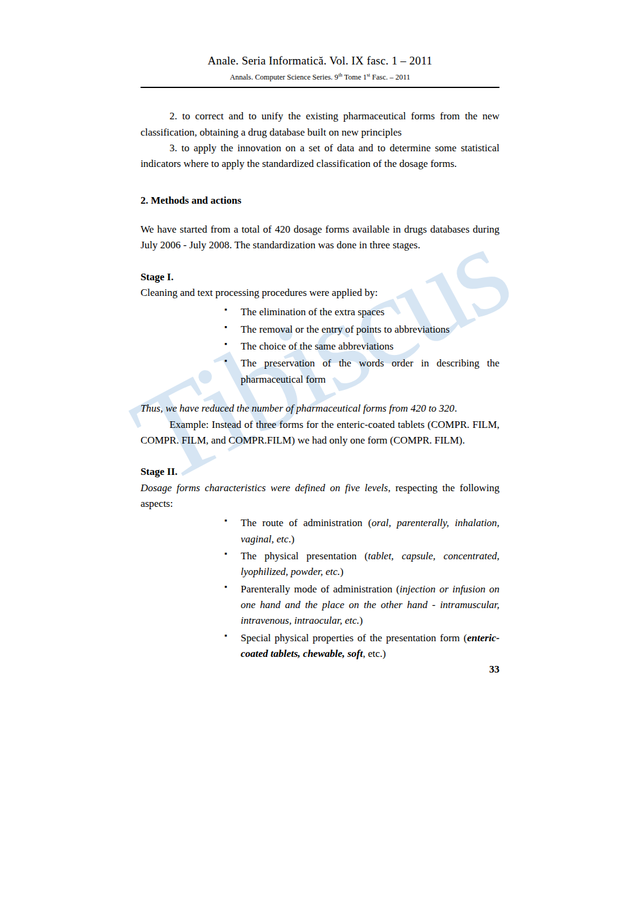Tibiscus
Anale. Seria Informatică. Vol. IX fasc. 1 – 2011
Annals. Computer Science Series. 9th Tome 1st Fasc. – 2011
2. to correct and to unify the existing pharmaceutical forms from the new classification, obtaining a drug database built on new principles
3. to apply the innovation on a set of data and to determine some statistical indicators where to apply the standardized classification of the dosage forms.
2. Methods and actions
We have started from a total of 420 dosage forms available in drugs databases during July 2006 - July 2008. The standardization was done in three stages.
Stage I.
Cleaning and text processing procedures were applied by:
The elimination of the extra spaces
The removal or the entry of points to abbreviations
The choice of the same abbreviations
The preservation of the words order in describing the pharmaceutical form
Thus, we have reduced the number of pharmaceutical forms from 420 to 320.
Example: Instead of three forms for the enteric-coated tablets (COMPR. FILM, COMPR. FILM, and COMPR.FILM) we had only one form (COMPR. FILM).
Stage II.
Dosage forms characteristics were defined on five levels, respecting the following aspects:
The route of administration (oral, parenterally, inhalation, vaginal, etc.)
The physical presentation (tablet, capsule, concentrated, lyophilized, powder, etc.)
Parenterally mode of administration (injection or infusion on one hand and the place on the other hand - intramuscular, intravenous, intraocular, etc.)
Special physical properties of the presentation form (enteric-coated tablets, chewable, soft, etc.)
33